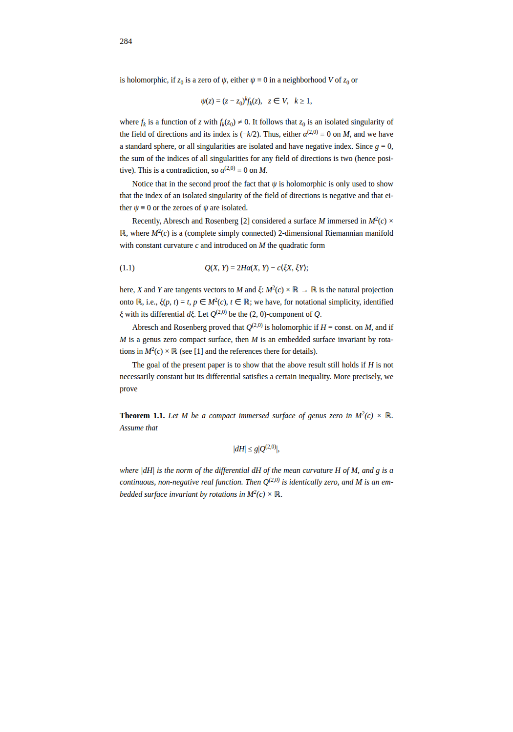284
is holomorphic, if z0 is a zero of ψ, either ψ ≡ 0 in a neighborhood V of z0 or
ψ(z) = (z − z0)kfk(z), z ∈ V, k ≥ 1,
where fk is a function of z with fk(z0) ≠ 0. It follows that z0 is an isolated singularity of the field of directions and its index is (−k/2). Thus, either α(2,0) ≡ 0 on M, and we have a standard sphere, or all singularities are isolated and have negative index. Since g = 0, the sum of the indices of all singularities for any field of directions is two (hence positive). This is a contradiction, so α(2,0) ≡ 0 on M.
Notice that in the second proof the fact that ψ is holomorphic is only used to show that the index of an isolated singularity of the field of directions is negative and that either ψ ≡ 0 or the zeroes of ψ are isolated.
Recently, Abresch and Rosenberg [2] considered a surface M immersed in M2(c) × ℝ, where M2(c) is a (complete simply connected) 2-dimensional Riemannian manifold with constant curvature c and introduced on M the quadratic form
(1.1) Q(X, Y) = 2Hα(X, Y) − c⟨ξX, ξY⟩;
here, X and Y are tangents vectors to M and ξ: M2(c) × ℝ → ℝ is the natural projection onto ℝ, i.e., ξ(p, t) = t, p ∈ M2(c), t ∈ ℝ; we have, for notational simplicity, identified ξ with its differential dξ. Let Q(2,0) be the (2, 0)-component of Q.
Abresch and Rosenberg proved that Q(2,0) is holomorphic if H = const. on M, and if M is a genus zero compact surface, then M is an embedded surface invariant by rotations in M2(c) × ℝ (see [1] and the references there for details).
The goal of the present paper is to show that the above result still holds if H is not necessarily constant but its differential satisfies a certain inequality. More precisely, we prove
Theorem 1.1. Let M be a compact immersed surface of genus zero in M2(c) × ℝ. Assume that
|dH| ≤ g|Q(2,0)|,
where |dH| is the norm of the differential dH of the mean curvature H of M, and g is a continuous, non-negative real function. Then Q(2,0) is identically zero, and M is an embedded surface invariant by rotations in M2(c) × ℝ.